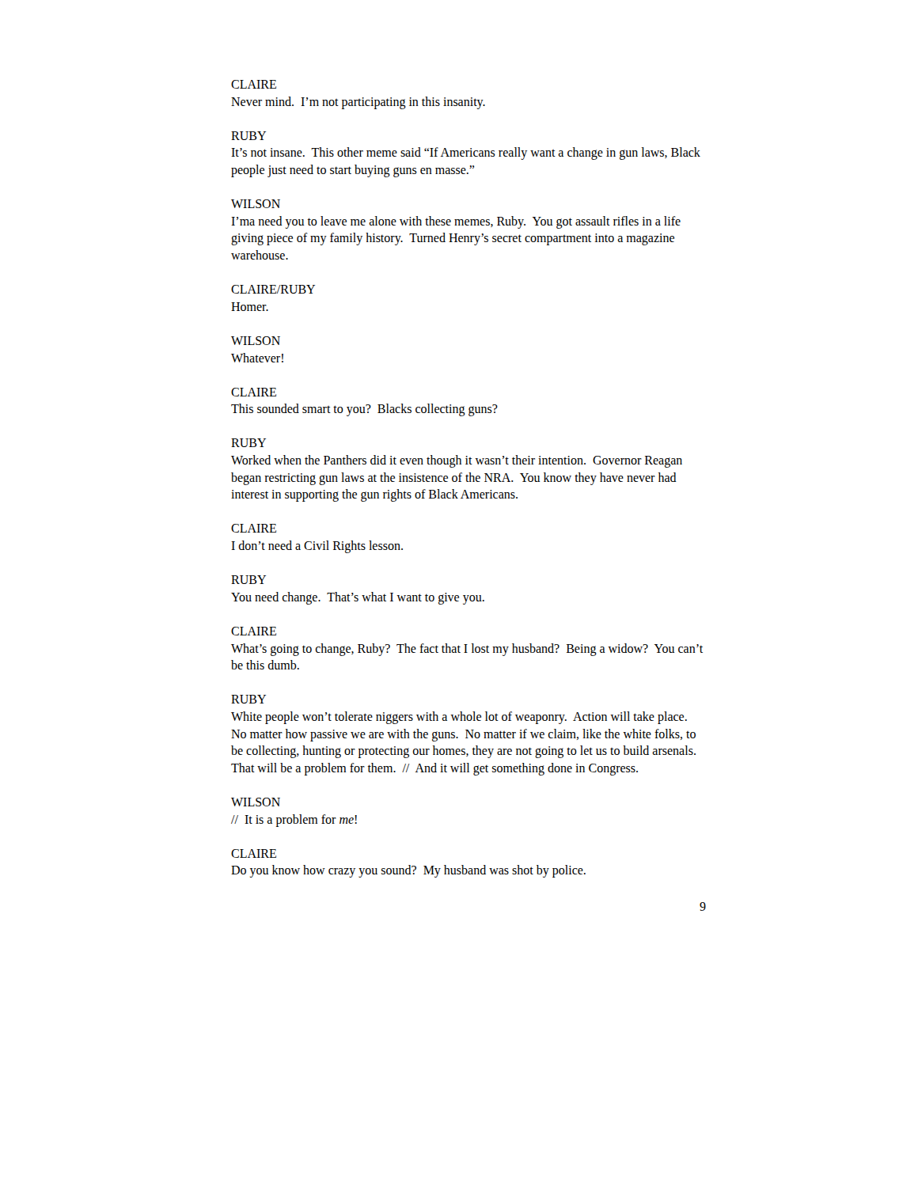CLAIRE
Never mind. I’m not participating in this insanity.
RUBY
It’s not insane. This other meme said “If Americans really want a change in gun laws, Black people just need to start buying guns en masse.”
WILSON
I’ma need you to leave me alone with these memes, Ruby. You got assault rifles in a life giving piece of my family history. Turned Henry’s secret compartment into a magazine warehouse.
CLAIRE/RUBY
Homer.
WILSON
Whatever!
CLAIRE
This sounded smart to you? Blacks collecting guns?
RUBY
Worked when the Panthers did it even though it wasn’t their intention. Governor Reagan began restricting gun laws at the insistence of the NRA. You know they have never had interest in supporting the gun rights of Black Americans.
CLAIRE
I don’t need a Civil Rights lesson.
RUBY
You need change. That’s what I want to give you.
CLAIRE
What’s going to change, Ruby? The fact that I lost my husband? Being a widow? You can’t be this dumb.
RUBY
White people won’t tolerate niggers with a whole lot of weaponry. Action will take place. No matter how passive we are with the guns. No matter if we claim, like the white folks, to be collecting, hunting or protecting our homes, they are not going to let us to build arsenals. That will be a problem for them. // And it will get something done in Congress.
WILSON
// It is a problem for me!
CLAIRE
Do you know how crazy you sound? My husband was shot by police.
9